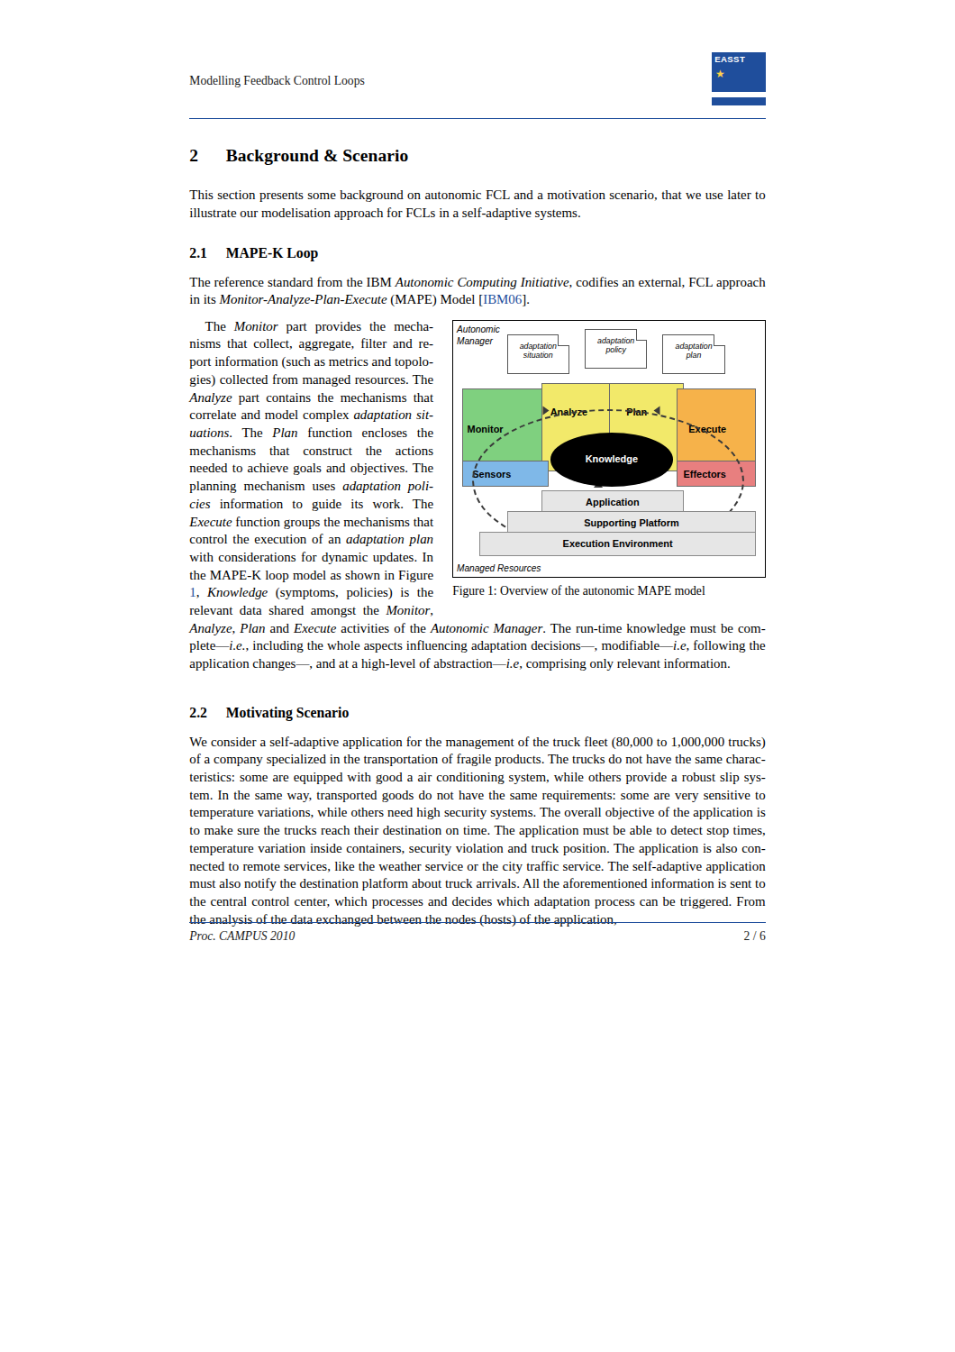Modelling Feedback Control Loops
EASST
★
2 Background & Scenario
This section presents some background on autonomic FCL and a motivation scenario, that we use later to illustrate our modelisation approach for FCLs in a self-adaptive systems.
2.1 MAPE-K Loop
The reference standard from the IBM Autonomic Computing Initiative, codifies an external, FCL approach in its Monitor-Analyze-Plan-Execute (MAPE) Model [IBM06].
Autonomic
Manager
Managed Resources
adaptation
situation
adaptation
policy
adaptation
plan
Monitor
Analyze
Plan
Execute
Sensors
Effectors
Knowledge
Application
Supporting Platform
Execution Environment
Figure 1: Overview of the autonomic MAPE model
The Monitor part provides the mechanisms that collect, aggregate, filter and report information (such as metrics and topologies) collected from managed resources. The Analyze part contains the mechanisms that correlate and model complex adaptation situations. The Plan function encloses the mechanisms that construct the actions needed to achieve goals and objectives. The planning mechanism uses adaptation policies information to guide its work. The Execute function groups the mechanisms that control the execution of an adaptation plan with considerations for dynamic updates. In the MAPE-K loop model as shown in Figure 1, Knowledge (symptoms, policies) is the relevant data shared amongst the Monitor, Analyze, Plan and Execute activities of the Autonomic Manager. The run-time knowledge must be complete—i.e., including the whole aspects influencing adaptation decisions—, modifiable—i.e, following the application changes—, and at a high-level of abstraction—i.e, comprising only relevant information.
2.2 Motivating Scenario
We consider a self-adaptive application for the management of the truck fleet (80,000 to 1,000,000 trucks) of a company specialized in the transportation of fragile products. The trucks do not have the same characteristics: some are equipped with good a air conditioning system, while others provide a robust slip system. In the same way, transported goods do not have the same requirements: some are very sensitive to temperature variations, while others need high security systems. The overall objective of the application is to make sure the trucks reach their destination on time. The application must be able to detect stop times, temperature variation inside containers, security violation and truck position. The application is also connected to remote services, like the weather service or the city traffic service. The self-adaptive application must also notify the destination platform about truck arrivals. All the aforementioned information is sent to the central control center, which processes and decides which adaptation process can be triggered. From the analysis of the data exchanged between the nodes (hosts) of the application,
Proc. CAMPUS 2010
2 / 6